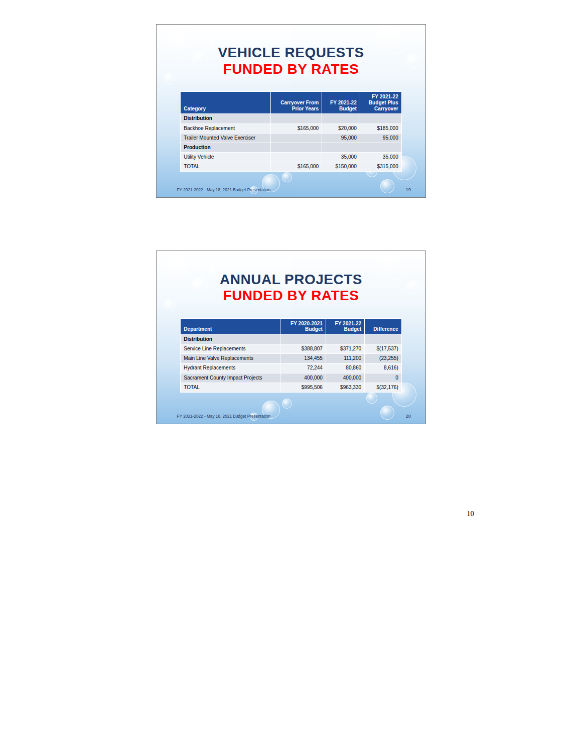VEHICLE REQUESTS FUNDED BY RATES
| Category | Carryover From Prior Years | FY 2021-22 Budget | FY 2021-22 Budget Plus Carryover |
| --- | --- | --- | --- |
| Distribution | | | |
| Backhoe Replacement | $165,000 | $20,000 | $185,000 |
| Trailer Mounted Valve Exerciser | | 95,000 | 95,000 |
| Production | | | |
| Utility Vehicle | | 35,000 | 35,000 |
| TOTAL | $165,000 | $150,000 | $315,000 |
FY 2021-2022 - May 18, 2021 Budget Presentation 19
ANNUAL PROJECTS FUNDED BY RATES
| Department | FY 2020-2021 Budget | FY 2021-22 Budget | Difference |
| --- | --- | --- | --- |
| Distribution | | | |
| Service Line Replacements | $388,807 | $371,270 | $(17,537) |
| Main Line Valve Replacements | 134,455 | 111,200 | (23,255) |
| Hydrant Replacements | 72,244 | 80,860 | 8,616) |
| Sacrament County Impact Projects | 400,000 | 400,000 | 0 |
| TOTAL | $995,506 | $963,330 | $(32,176) |
FY 2021-2022 - May 18, 2021 Budget Presentation 20
10